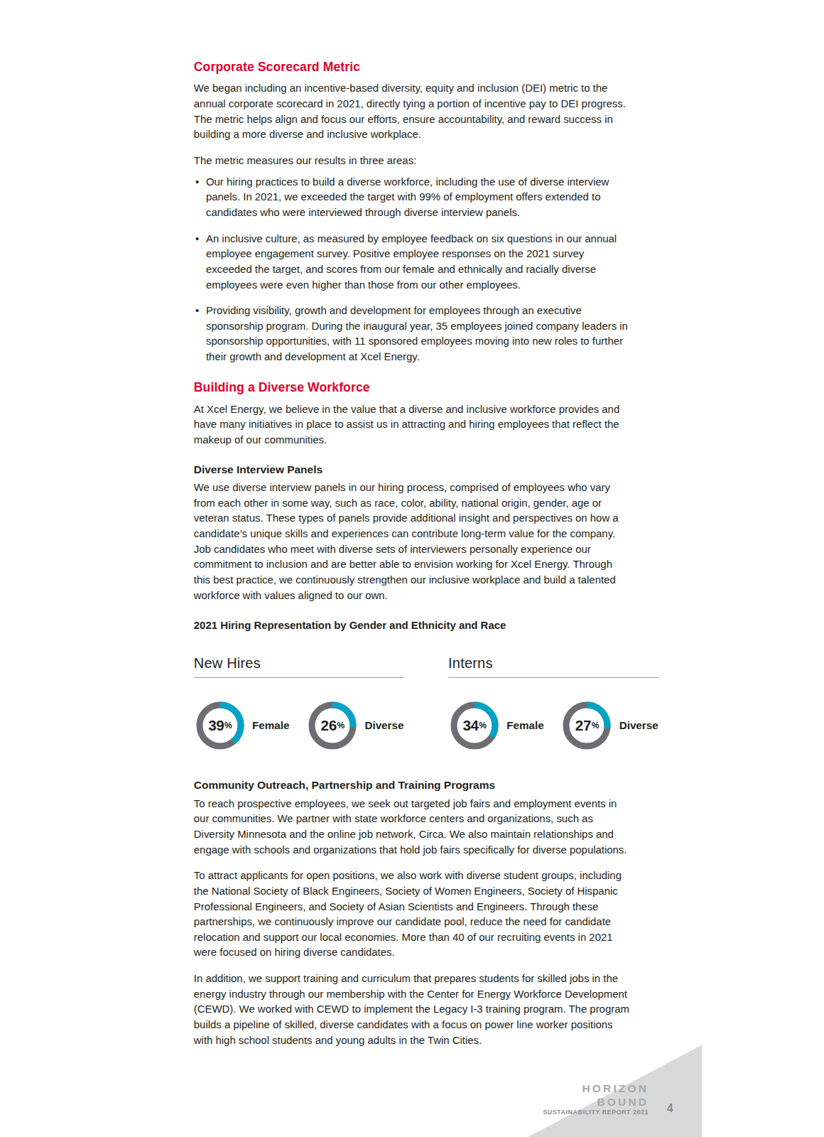Corporate Scorecard Metric
We began including an incentive-based diversity, equity and inclusion (DEI) metric to the annual corporate scorecard in 2021, directly tying a portion of incentive pay to DEI progress. The metric helps align and focus our efforts, ensure accountability, and reward success in building a more diverse and inclusive workplace.
The metric measures our results in three areas:
Our hiring practices to build a diverse workforce, including the use of diverse interview panels. In 2021, we exceeded the target with 99% of employment offers extended to candidates who were interviewed through diverse interview panels.
An inclusive culture, as measured by employee feedback on six questions in our annual employee engagement survey. Positive employee responses on the 2021 survey exceeded the target, and scores from our female and ethnically and racially diverse employees were even higher than those from our other employees.
Providing visibility, growth and development for employees through an executive sponsorship program. During the inaugural year, 35 employees joined company leaders in sponsorship opportunities, with 11 sponsored employees moving into new roles to further their growth and development at Xcel Energy.
Building a Diverse Workforce
At Xcel Energy, we believe in the value that a diverse and inclusive workforce provides and have many initiatives in place to assist us in attracting and hiring employees that reflect the makeup of our communities.
Diverse Interview Panels
We use diverse interview panels in our hiring process, comprised of employees who vary from each other in some way, such as race, color, ability, national origin, gender, age or veteran status. These types of panels provide additional insight and perspectives on how a candidate’s unique skills and experiences can contribute long-term value for the company. Job candidates who meet with diverse sets of interviewers personally experience our commitment to inclusion and are better able to envision working for Xcel Energy. Through this best practice, we continuously strengthen our inclusive workplace and build a talented workforce with values aligned to our own.
2021 Hiring Representation by Gender and Ethnicity and Race
New Hires
39%
Female
26%
Diverse
Interns
34%
Female
27%
Diverse
Community Outreach, Partnership and Training Programs
To reach prospective employees, we seek out targeted job fairs and employment events in our communities. We partner with state workforce centers and organizations, such as Diversity Minnesota and the online job network, Circa. We also maintain relationships and engage with schools and organizations that hold job fairs specifically for diverse populations.
To attract applicants for open positions, we also work with diverse student groups, including the National Society of Black Engineers, Society of Women Engineers, Society of Hispanic Professional Engineers, and Society of Asian Scientists and Engineers. Through these partnerships, we continuously improve our candidate pool, reduce the need for candidate relocation and support our local economies. More than 40 of our recruiting events in 2021 were focused on hiring diverse candidates.
In addition, we support training and curriculum that prepares students for skilled jobs in the energy industry through our membership with the Center for Energy Workforce Development (CEWD). We worked with CEWD to implement the Legacy I-3 training program. The program builds a pipeline of skilled, diverse candidates with a focus on power line worker positions with high school students and young adults in the Twin Cities.
HORIZON BOUND
SUSTAINABILITY REPORT 2021
4